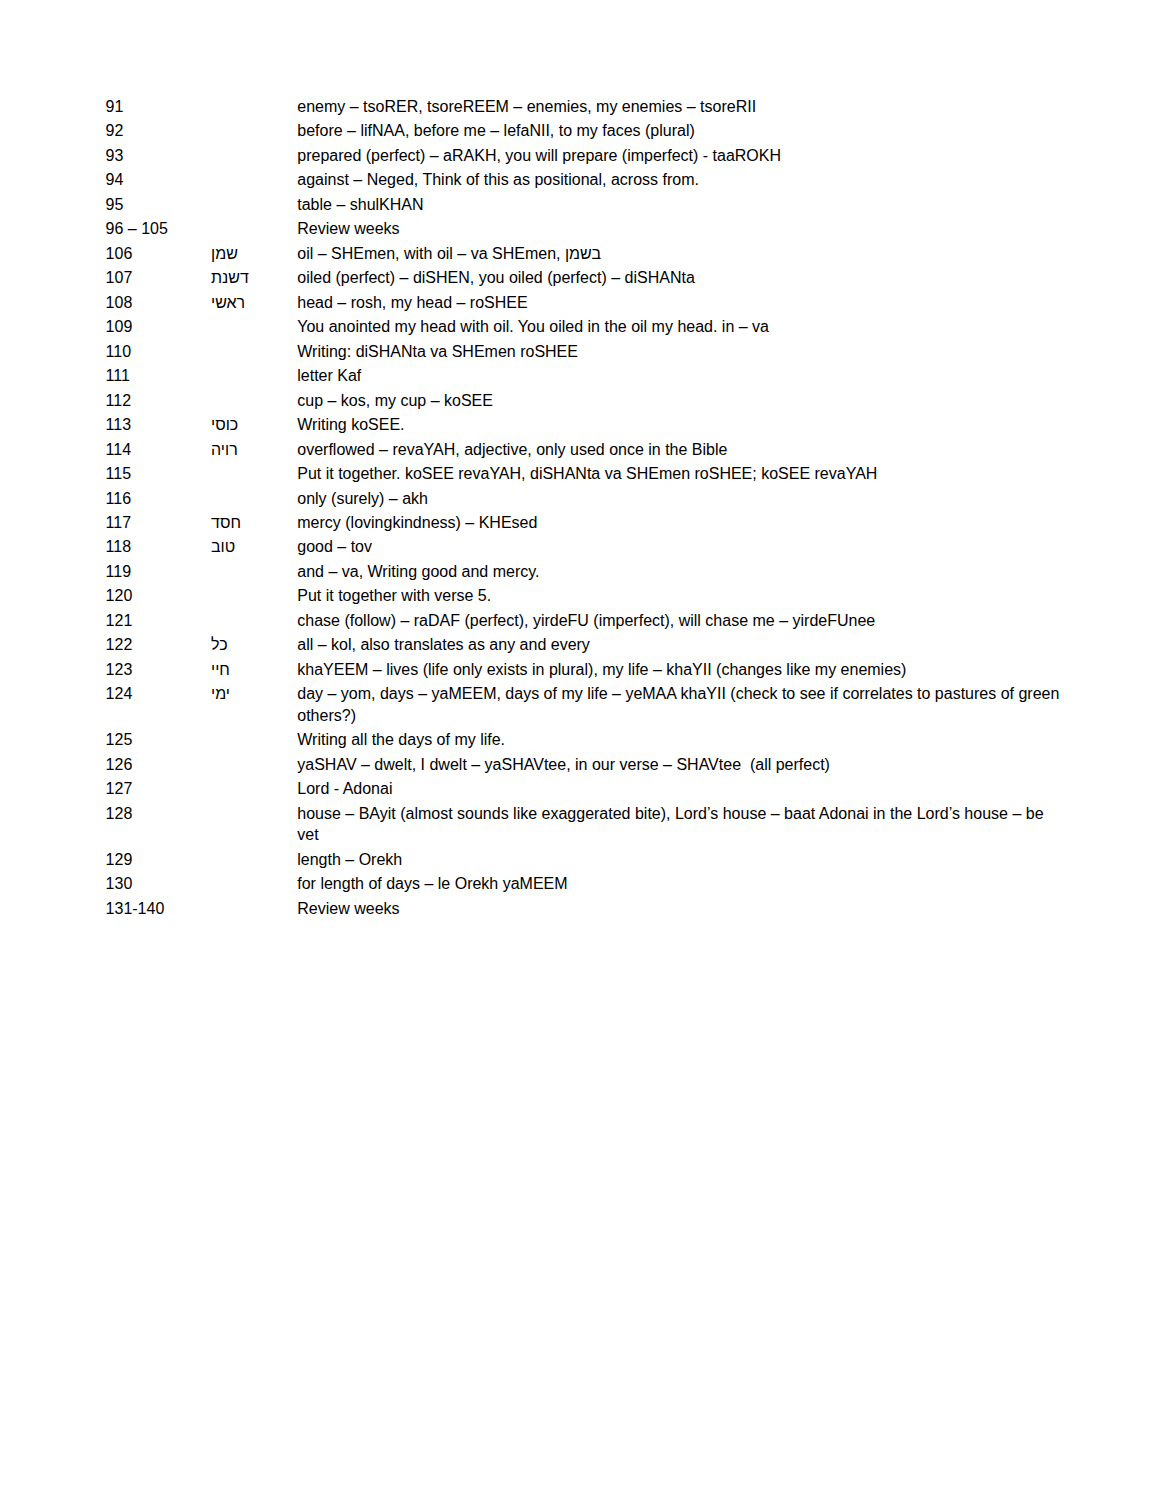| 91 | | enemy – tsoRER, tsoreREEM – enemies, my enemies – tsoreRII |
| 92 | | before – lifNAA, before me – lefaNII, to my faces (plural) |
| 93 | | prepared (perfect) – aRAKH, you will prepare (imperfect) - taaROKH |
| 94 | | against – Neged, Think of this as positional, across from. |
| 95 | | table – shulKHAN |
| 96 – 105 | | Review weeks |
| 106 | שמן | oil – SHEmen, with oil – va SHEmen, בשמן |
| 107 | דשנת | oiled (perfect) – diSHEN, you oiled (perfect) – diSHANta |
| 108 | ראשי | head – rosh, my head – roSHEE |
| 109 | | You anointed my head with oil. You oiled in the oil my head. in – va |
| 110 | | Writing: diSHANta va SHEmen roSHEE |
| 111 | | letter Kaf |
| 112 | | cup – kos, my cup – koSEE |
| 113 | כוסי | Writing koSEE. |
| 114 | רויה | overflowed – revaYAH, adjective, only used once in the Bible |
| 115 | | Put it together. koSEE revaYAH, diSHANta va SHEmen roSHEE; koSEE revaYAH |
| 116 | | only (surely) – akh |
| 117 | חסד | mercy (lovingkindness) – KHEsed |
| 118 | טוב | good – tov |
| 119 | | and – va, Writing good and mercy. |
| 120 | | Put it together with verse 5. |
| 121 | | chase (follow) – raDAF (perfect), yirdeFU (imperfect), will chase me – yirdeFUnee |
| 122 | כל | all – kol, also translates as any and every |
| 123 | חיי | khaYEEM – lives (life only exists in plural), my life – khaYII (changes like my enemies) |
| 124 | ימי | day – yom, days – yaMEEM, days of my life – yeMAA khaYII (check to see if correlates to pastures of green others?) |
| 125 | | Writing all the days of my life. |
| 126 | | yaSHAV – dwelt, I dwelt – yaSHAVtee, in our verse – SHAVtee (all perfect) |
| 127 | | Lord - Adonai |
| 128 | | house – BAyit (almost sounds like exaggerated bite), Lord’s house – baat Adonai in the Lord’s house – be vet |
| 129 | | length – Orekh |
| 130 | | for length of days – le Orekh yaMEEM |
| 131-140 | | Review weeks |